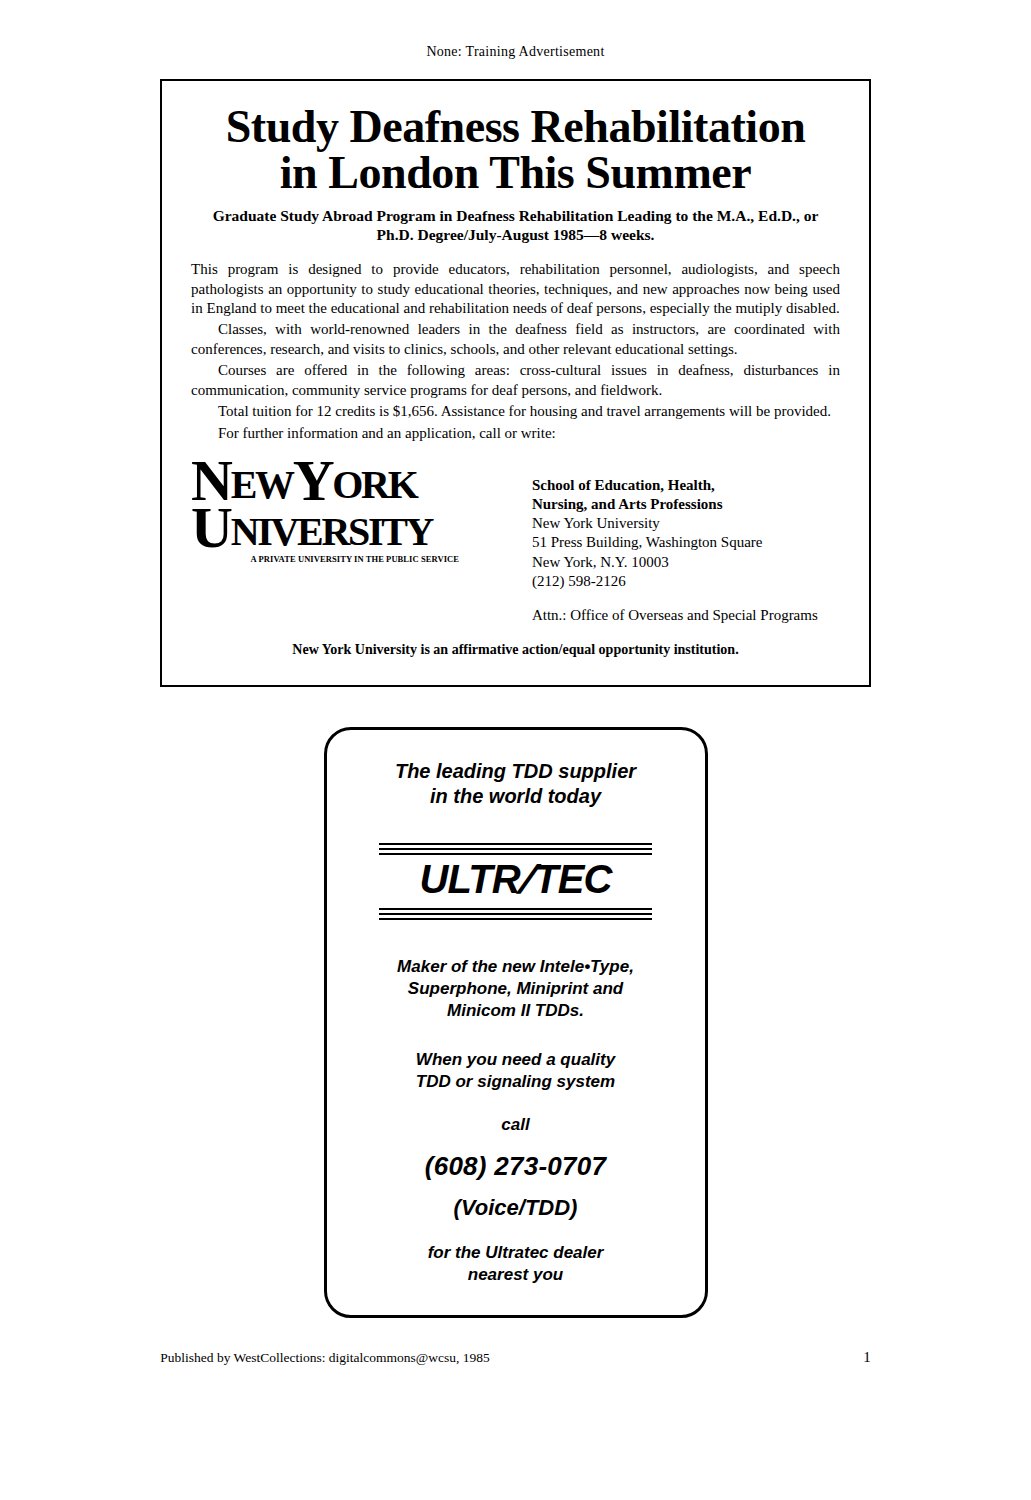None: Training Advertisement
Study Deafness Rehabilitation in London This Summer
Graduate Study Abroad Program in Deafness Rehabilitation Leading to the M.A., Ed.D., or
Ph.D. Degree/July-August 1985—8 weeks.
This program is designed to provide educators, rehabilitation personnel, audiologists, and speech pathologists an opportunity to study educational theories, techniques, and new approaches now being used in England to meet the educational and rehabilitation needs of deaf persons, especially the mutiply disabled.
Classes, with world-renowned leaders in the deafness field as instructors, are coordinated with conferences, research, and visits to clinics, schools, and other relevant educational settings.
Courses are offered in the following areas: cross-cultural issues in deafness, disturbances in communication, community service programs for deaf persons, and fieldwork.
Total tuition for 12 credits is $1,656. Assistance for housing and travel arrangements will be provided.
For further information and an application, call or write:
NEWYORK
UNIVERSITY
A PRIVATE UNIVERSITY IN THE PUBLIC SERVICE
School of Education, Health,
Nursing, and Arts Professions
New York University
51 Press Building, Washington Square
New York, N.Y. 10003
(212) 598-2126
Attn.: Office of Overseas and Special Programs
New York University is an affirmative action/equal opportunity institution.
The leading TDD supplier
in the world today
ULTR/TEC
Maker of the new Intele•Type,
Superphone, Miniprint and
Minicom II TDDs.
When you need a quality
TDD or signaling system
call
(608) 273-0707
(Voice/TDD)
for the Ultratec dealer
nearest you
Published by WestCollections: digitalcommons@wcsu, 1985
1